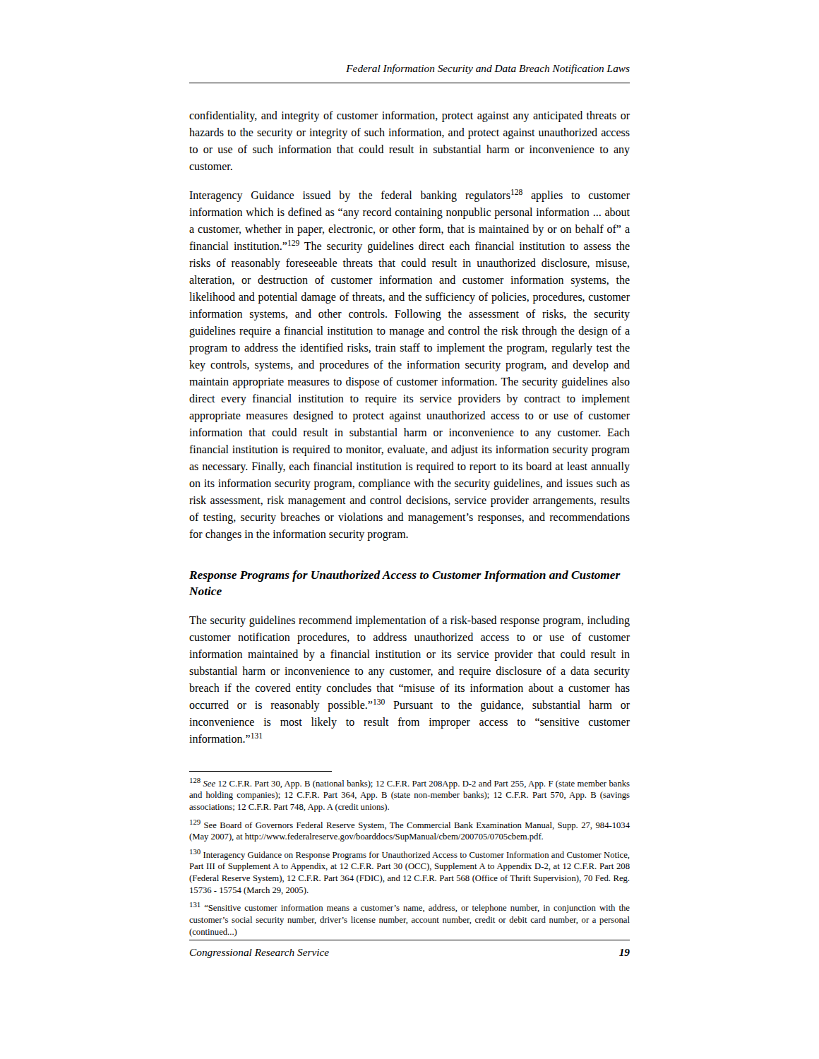Federal Information Security and Data Breach Notification Laws
confidentiality, and integrity of customer information, protect against any anticipated threats or hazards to the security or integrity of such information, and protect against unauthorized access to or use of such information that could result in substantial harm or inconvenience to any customer.
Interagency Guidance issued by the federal banking regulators128 applies to customer information which is defined as “any record containing nonpublic personal information ... about a customer, whether in paper, electronic, or other form, that is maintained by or on behalf of” a financial institution.”129 The security guidelines direct each financial institution to assess the risks of reasonably foreseeable threats that could result in unauthorized disclosure, misuse, alteration, or destruction of customer information and customer information systems, the likelihood and potential damage of threats, and the sufficiency of policies, procedures, customer information systems, and other controls. Following the assessment of risks, the security guidelines require a financial institution to manage and control the risk through the design of a program to address the identified risks, train staff to implement the program, regularly test the key controls, systems, and procedures of the information security program, and develop and maintain appropriate measures to dispose of customer information. The security guidelines also direct every financial institution to require its service providers by contract to implement appropriate measures designed to protect against unauthorized access to or use of customer information that could result in substantial harm or inconvenience to any customer. Each financial institution is required to monitor, evaluate, and adjust its information security program as necessary. Finally, each financial institution is required to report to its board at least annually on its information security program, compliance with the security guidelines, and issues such as risk assessment, risk management and control decisions, service provider arrangements, results of testing, security breaches or violations and management’s responses, and recommendations for changes in the information security program.
Response Programs for Unauthorized Access to Customer Information and Customer Notice
The security guidelines recommend implementation of a risk-based response program, including customer notification procedures, to address unauthorized access to or use of customer information maintained by a financial institution or its service provider that could result in substantial harm or inconvenience to any customer, and require disclosure of a data security breach if the covered entity concludes that “misuse of its information about a customer has occurred or is reasonably possible.”130 Pursuant to the guidance, substantial harm or inconvenience is most likely to result from improper access to “sensitive customer information.”131
128 See 12 C.F.R. Part 30, App. B (national banks); 12 C.F.R. Part 208App. D-2 and Part 255, App. F (state member banks and holding companies); 12 C.F.R. Part 364, App. B (state non-member banks); 12 C.F.R. Part 570, App. B (savings associations; 12 C.F.R. Part 748, App. A (credit unions).
129 See Board of Governors Federal Reserve System, The Commercial Bank Examination Manual, Supp. 27, 984-1034 (May 2007), at http://www.federalreserve.gov/boarddocs/SupManual/cbem/200705/0705cbem.pdf.
130 Interagency Guidance on Response Programs for Unauthorized Access to Customer Information and Customer Notice, Part III of Supplement A to Appendix, at 12 C.F.R. Part 30 (OCC), Supplement A to Appendix D-2, at 12 C.F.R. Part 208 (Federal Reserve System), 12 C.F.R. Part 364 (FDIC), and 12 C.F.R. Part 568 (Office of Thrift Supervision), 70 Fed. Reg. 15736 - 15754 (March 29, 2005).
131 “Sensitive customer information means a customer’s name, address, or telephone number, in conjunction with the customer’s social security number, driver’s license number, account number, credit or debit card number, or a personal (continued...)
Congressional Research Service 19